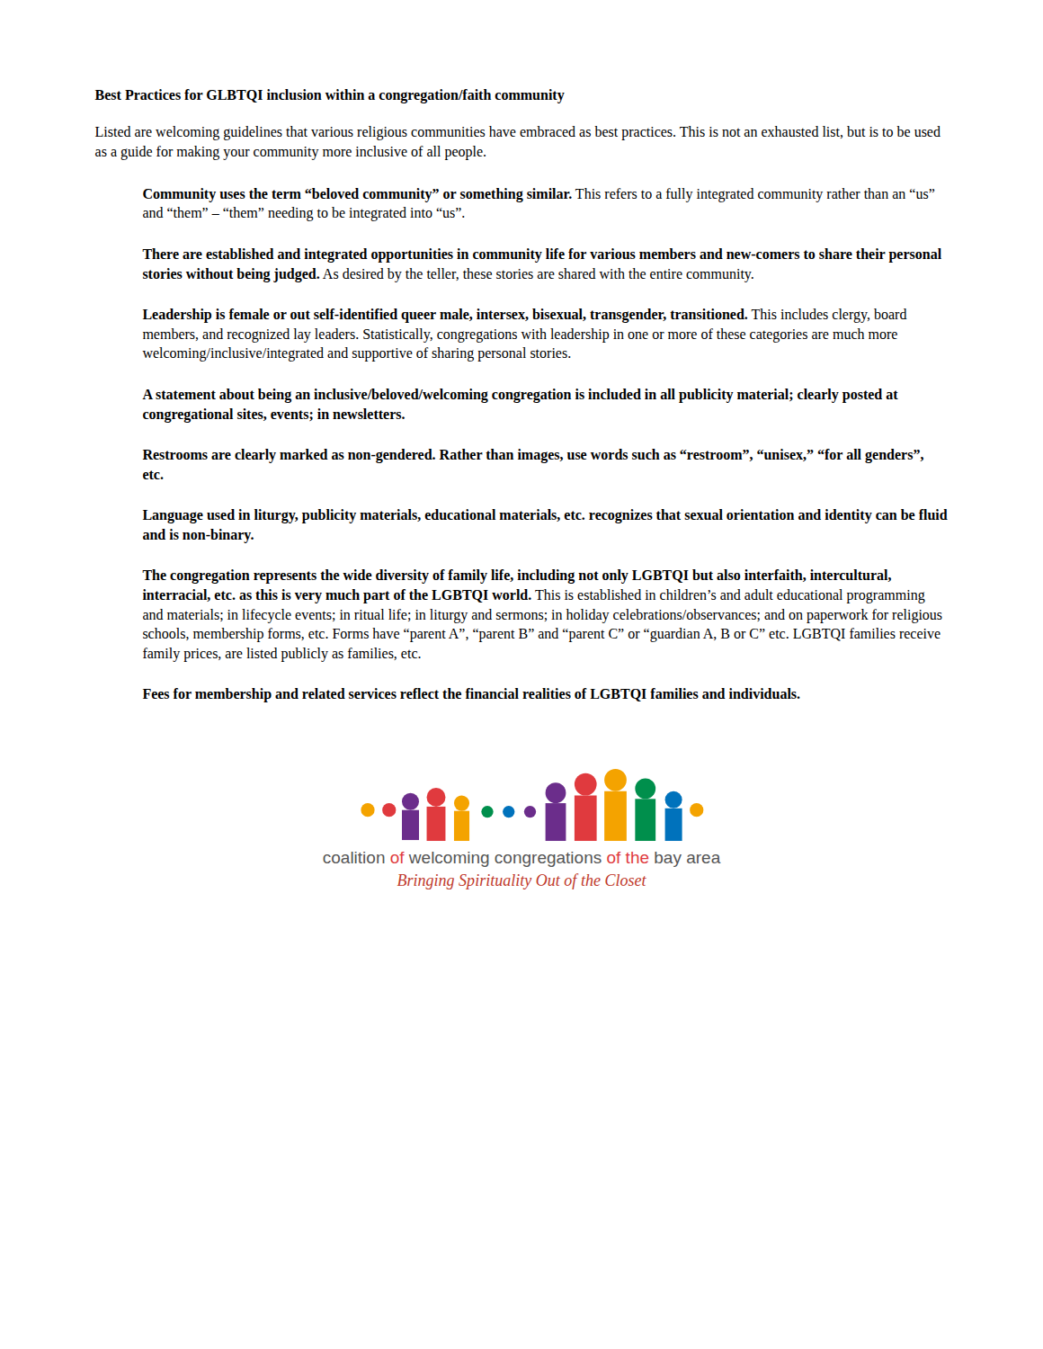Best Practices for GLBTQI inclusion within a congregation/faith community
Listed are welcoming guidelines that various religious communities have embraced as best practices. This is not an exhausted list, but is to be used as a guide for making your community more inclusive of all people.
Community uses the term “beloved community” or something similar. This refers to a fully integrated community rather than an “us” and “them” – “them” needing to be integrated into “us”.
There are established and integrated opportunities in community life for various members and new-comers to share their personal stories without being judged. As desired by the teller, these stories are shared with the entire community.
Leadership is female or out self-identified queer male, intersex, bisexual, transgender, transitioned. This includes clergy, board members, and recognized lay leaders. Statistically, congregations with leadership in one or more of these categories are much more welcoming/inclusive/integrated and supportive of sharing personal stories.
A statement about being an inclusive/beloved/welcoming congregation is included in all publicity material; clearly posted at congregational sites, events; in newsletters.
Restrooms are clearly marked as non-gendered. Rather than images, use words such as “restroom”, “unisex,” “for all genders”, etc.
Language used in liturgy, publicity materials, educational materials, etc. recognizes that sexual orientation and identity can be fluid and is non-binary.
The congregation represents the wide diversity of family life, including not only LGBTQI but also interfaith, intercultural, interracial, etc. as this is very much part of the LGBTQI world. This is established in children’s and adult educational programming and materials; in lifecycle events; in ritual life; in liturgy and sermons; in holiday celebrations/observances; and on paperwork for religious schools, membership forms, etc. Forms have “parent A”, “parent B” and “parent C” or “guardian A, B or C” etc. LGBTQI families receive family prices, are listed publicly as families, etc.
Fees for membership and related services reflect the financial realities of LGBTQI families and individuals.